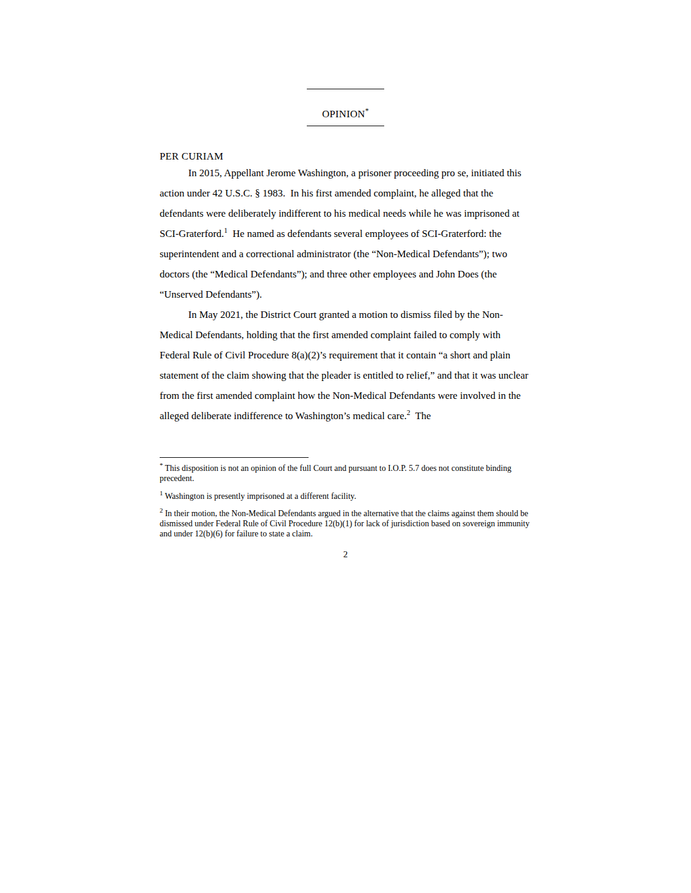OPINION*
PER CURIAM
In 2015, Appellant Jerome Washington, a prisoner proceeding pro se, initiated this action under 42 U.S.C. § 1983. In his first amended complaint, he alleged that the defendants were deliberately indifferent to his medical needs while he was imprisoned at SCI-Graterford.1 He named as defendants several employees of SCI-Graterford: the superintendent and a correctional administrator (the “Non-Medical Defendants”); two doctors (the “Medical Defendants”); and three other employees and John Does (the “Unserved Defendants”).
In May 2021, the District Court granted a motion to dismiss filed by the Non-Medical Defendants, holding that the first amended complaint failed to comply with Federal Rule of Civil Procedure 8(a)(2)’s requirement that it contain “a short and plain statement of the claim showing that the pleader is entitled to relief,” and that it was unclear from the first amended complaint how the Non-Medical Defendants were involved in the alleged deliberate indifference to Washington’s medical care.2 The
* This disposition is not an opinion of the full Court and pursuant to I.O.P. 5.7 does not constitute binding precedent.
1 Washington is presently imprisoned at a different facility.
2 In their motion, the Non-Medical Defendants argued in the alternative that the claims against them should be dismissed under Federal Rule of Civil Procedure 12(b)(1) for lack of jurisdiction based on sovereign immunity and under 12(b)(6) for failure to state a claim.
2